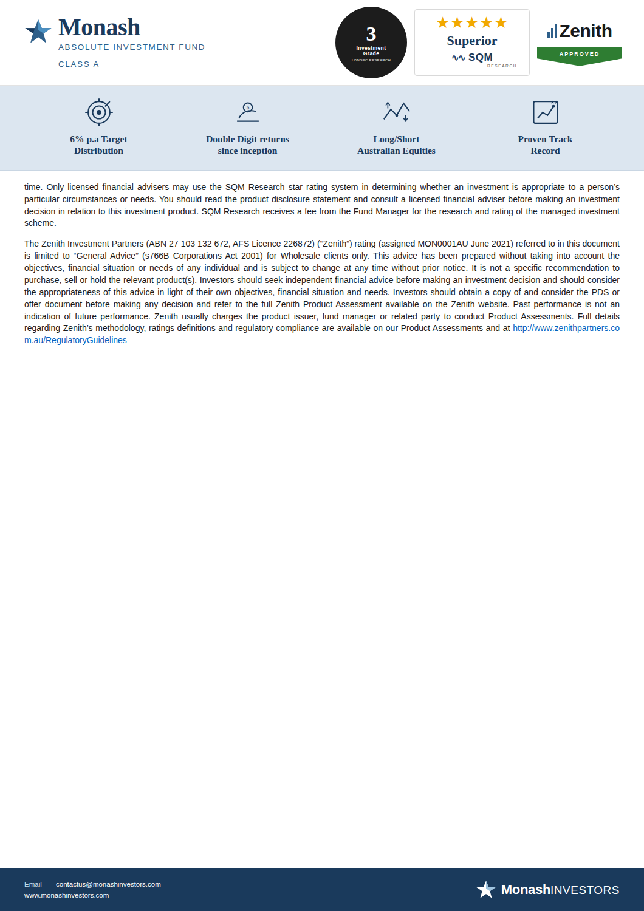Monash
Absolute Investment Fund
Class A
3
Investment Grade
LONSEC RESEARCH
★★★★★
Superior
∿∿ SQM
RESEARCH
Zenith
APPROVED
6% p.a Target
Distribution
$
Double Digit returns
since inception
Long/Short
Australian Equities
Proven Track
Record
time. Only licensed financial advisers may use the SQM Research star rating system in determining whether an investment is appropriate to a person’s particular circumstances or needs. You should read the product disclosure statement and consult a licensed financial adviser before making an investment decision in relation to this investment product. SQM Research receives a fee from the Fund Manager for the research and rating of the managed investment scheme.
The Zenith Investment Partners (ABN 27 103 132 672, AFS Licence 226872) (“Zenith”) rating (assigned MON0001AU June 2021) referred to in this document is limited to “General Advice” (s766B Corporations Act 2001) for Wholesale clients only. This advice has been prepared without taking into account the objectives, financial situation or needs of any individual and is subject to change at any time without prior notice. It is not a specific recommendation to purchase, sell or hold the relevant product(s). Investors should seek independent financial advice before making an investment decision and should consider the appropriateness of this advice in light of their own objectives, financial situation and needs. Investors should obtain a copy of and consider the PDS or offer document before making any decision and refer to the full Zenith Product Assessment available on the Zenith website. Past performance is not an indication of future performance. Zenith usually charges the product issuer, fund manager or related party to conduct Product Assessments. Full details regarding Zenith’s methodology, ratings definitions and regulatory compliance are available on our Product Assessments and at http://www.zenithpartners.com.au/RegulatoryGuidelines
Email contactus@monashinvestors.com
www.monashinvestors.com
Monash INVESTORS